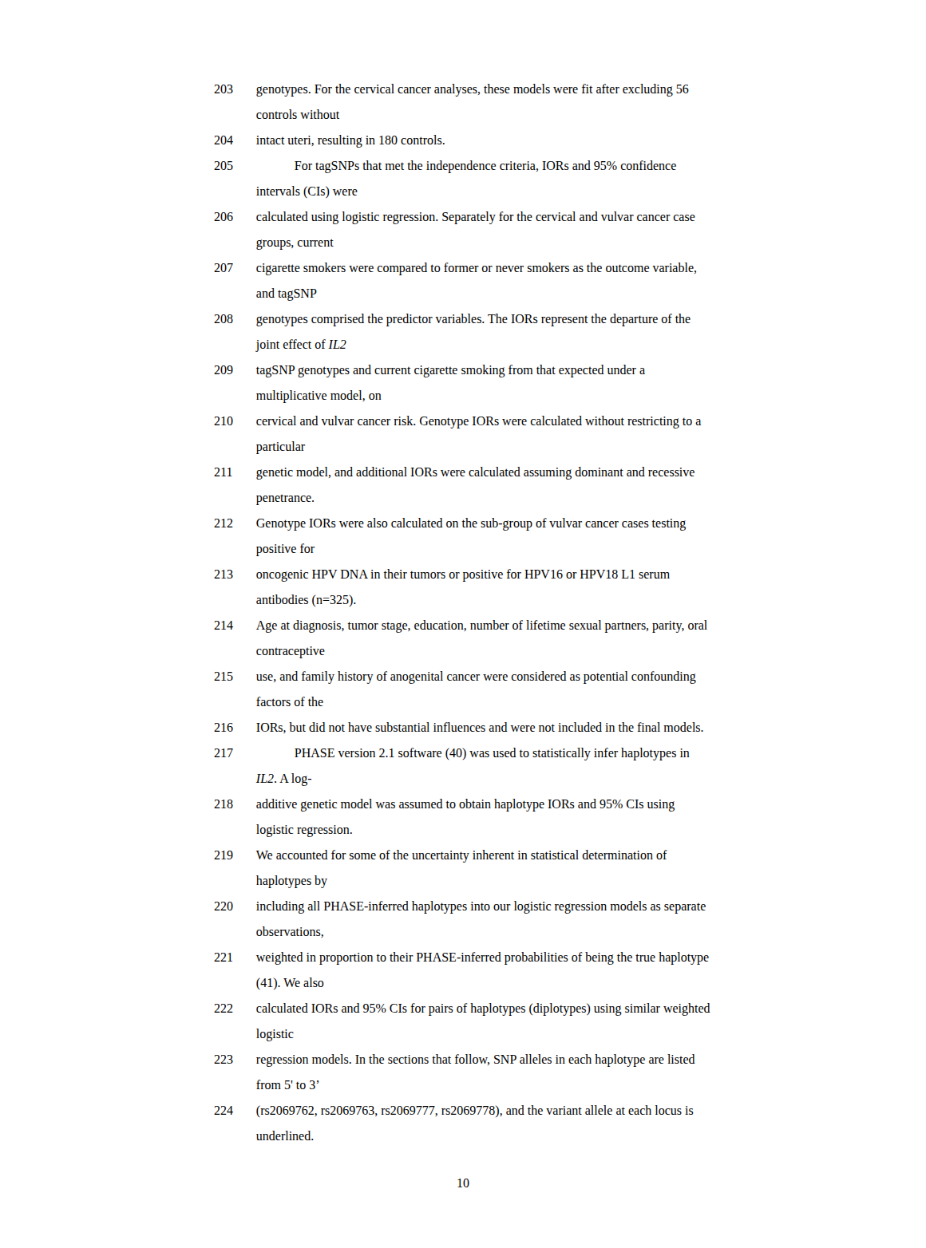203 genotypes. For the cervical cancer analyses, these models were fit after excluding 56 controls without
204 intact uteri, resulting in 180 controls.
205 For tagSNPs that met the independence criteria, IORs and 95% confidence intervals (CIs) were
206 calculated using logistic regression. Separately for the cervical and vulvar cancer case groups, current
207 cigarette smokers were compared to former or never smokers as the outcome variable, and tagSNP
208 genotypes comprised the predictor variables. The IORs represent the departure of the joint effect of IL2
209 tagSNP genotypes and current cigarette smoking from that expected under a multiplicative model, on
210 cervical and vulvar cancer risk. Genotype IORs were calculated without restricting to a particular
211 genetic model, and additional IORs were calculated assuming dominant and recessive penetrance.
212 Genotype IORs were also calculated on the sub-group of vulvar cancer cases testing positive for
213 oncogenic HPV DNA in their tumors or positive for HPV16 or HPV18 L1 serum antibodies (n=325).
214 Age at diagnosis, tumor stage, education, number of lifetime sexual partners, parity, oral contraceptive
215 use, and family history of anogenital cancer were considered as potential confounding factors of the
216 IORs, but did not have substantial influences and were not included in the final models.
217 PHASE version 2.1 software (40) was used to statistically infer haplotypes in IL2. A log-
218 additive genetic model was assumed to obtain haplotype IORs and 95% CIs using logistic regression.
219 We accounted for some of the uncertainty inherent in statistical determination of haplotypes by
220 including all PHASE-inferred haplotypes into our logistic regression models as separate observations,
221 weighted in proportion to their PHASE-inferred probabilities of being the true haplotype (41). We also
222 calculated IORs and 95% CIs for pairs of haplotypes (diplotypes) using similar weighted logistic
223 regression models. In the sections that follow, SNP alleles in each haplotype are listed from 5' to 3’
224(rs2069762, rs2069763, rs2069777, rs2069778), and the variant allele at each locus is underlined.
10